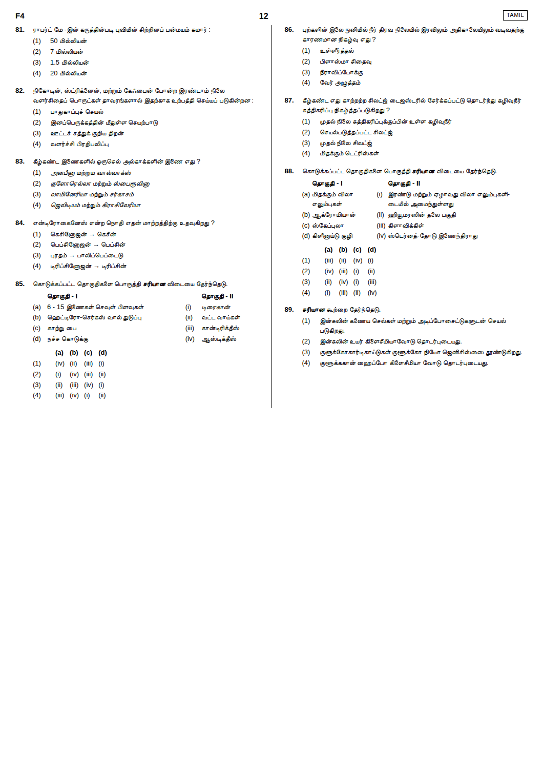F4
12
TAMIL
81.
ராபர்ட் மே -இன் கருத்தின்படி புவியின் சிற்றினப் பன்மயம் சுமார் :
(1)
50 மில்லியன்
(2)
7 மில்லியன்
(3)
1.5 மில்லியன்
(4)
20 மில்லியன்
82.
நிகோடின், ஸ்ட்ரிக்னைன், மற்றும் கேஃபைன் போன்ற இரண்டாம் நிலை வளர்சிதைப் பொருட்கள் தாவரங்களால் இதற்காக உற்பத்தி செய்யப் படுகின்றன :
(1)
பாதுகாப்புச் செயல்
(2)
இனப்பெருக்கத்தின் மீதுள்ள செயற்பாடு
(3)
ஊட்டச் சத்துக் குறிய திறன்
(4)
வளர்ச்சி பிரதிபலிப்பு
83.
கீழ்கண்ட இணைகளில் ஒருசெல் அல்காக்களின் இணை எது ?
(1)
அனபீனா மற்றும வால்வாக்ஸ்
(2)
குளோரெல்லா மற்றும் ஸ்பைரூலினா
(3)
லாமினேரியா மற்றும் சர்காசம்
(4)
ஜெலிடியம் மற்றும் கிராசிலேரியா
84.
என்டிரோகைனேஸ் என்ற நொதி எதன் மாற்றத்திற்கு உதவுகிறது ?
(1)
கெசினோஜன் → கெசீன்
(2)
பெப்சினோஜன் → பெப்சின்
(3)
புரதம் → பாலிப்பெப்டைடு
(4)
டிரிப்சினோஜன் → டிரிப்சின்
85.
கொடுக்கப்பட்ட தொகுதிகளை பொருத்தி சரியான விடையை தேர்ந்தெடு.
| | தொகுதி - I | | தொகுதி - II |
| (a) | 6 - 15 இணைகள் செவுள் பிளவுகள் | (i) | டிரைகான் |
| (b) | ஹெட்டிரோ-செர்கஸ் வால் துடுப்பு | (ii) | வட்ட வாய்கள் |
| (c) | காற்று பை | (iii) | கான்டிரிக்தீஸ் |
| (d) | நச்ச கொடுக்கு | (iv) | ஆஸ்டிக்தீஸ் |
| | (a) | (b) | (c) | (d) |
| (1) | (iv) | (ii) | (iii) | (i) |
| (2) | (i) | (iv) | (iii) | (ii) |
| (3) | (ii) | (iii) | (iv) | (i) |
| (4) | (iii) | (iv) | (i) | (ii) |
86.
புற்களின் இலை நுனியில் நீர் திரவ நிலையில் இரவிலும் அதிகாலையிலும் வடிவதற்கு காரணமான நிகழ்வு எது ?
(1)
உள்ளீர்த்தல்
(2)
பிளாஸ்மா சிதைவு
(3)
நீராவிப்போக்கு
(4)
வேர் அழுத்தம்
87.
கீழ்கண்ட எது காற்றற்ற சிலட்ஜ் டைஜஸ்டரில் சேர்க்கப்பட்டு தொடர்ந்து கழிவுநீர் சுத்திகரிப்பு நிகழ்த்தப்படுகிறது ?
(1)
முதல் நிலை சுத்திகரிப்புக்குப்பின் உள்ள கழிவுநீர்
(2)
செயல்படுத்தப்பட்ட சிலட்ஜ்
(3)
முதல் நிலை சிலட்ஜ்
(4)
மிதக்கும் டெட்ரிஸ்கள்
88.
கொடுக்கப்பட்ட தொகுதிகளை பொருத்தி சரியான விடையை தேர்ந்தெடு.
| | தொகுதி - I | | தொகுதி - II |
| (a) | மிதக்கும் விலா எலும்புகள் | (i) | இரண்டு மற்றும் ஏழாவது விலா எலும்புகளி-டையில் அமைந்துள்ளது |
| (b) | ஆக்ரோமியான் | (ii) | ஹியூமரஸின் தலை பகுதி |
| (c) | ஸ்கேப்புலா | (iii) | கிளாவிக்கிள் |
| (d) | கிளீனாய்டு குழி | (iv) | ஸ்டெர்னத்-தோடு இணைந்திராது |
| | (a) | (b) | (c) | (d) |
| (1) | (iii) | (ii) | (iv) | (i) |
| (2) | (iv) | (iii) | (i) | (ii) |
| (3) | (ii) | (iv) | (i) | (iii) |
| (4) | (i) | (iii) | (ii) | (iv) |
89.
சரியான கூற்றை தேர்ந்தெடு.
(1)
இன்சுலின் கணைய செல்கள் மற்றும் அடிப்போசைட்டுகளுடன் செயல் படுகிறது.
(2)
இன்சுலின் உயர் கிளைசீமியாவோடு தொடர்புடையது.
(3)
குளுக்கோகார்டிகாய்டுகள் குளூக்கோ நியோ ஜெனிசிஸ்ஸை தூண்டுகிறது.
(4)
குளூக்ககான் ஹைப்போ கிளைசீமியா வோடு தொடர்புடையது.